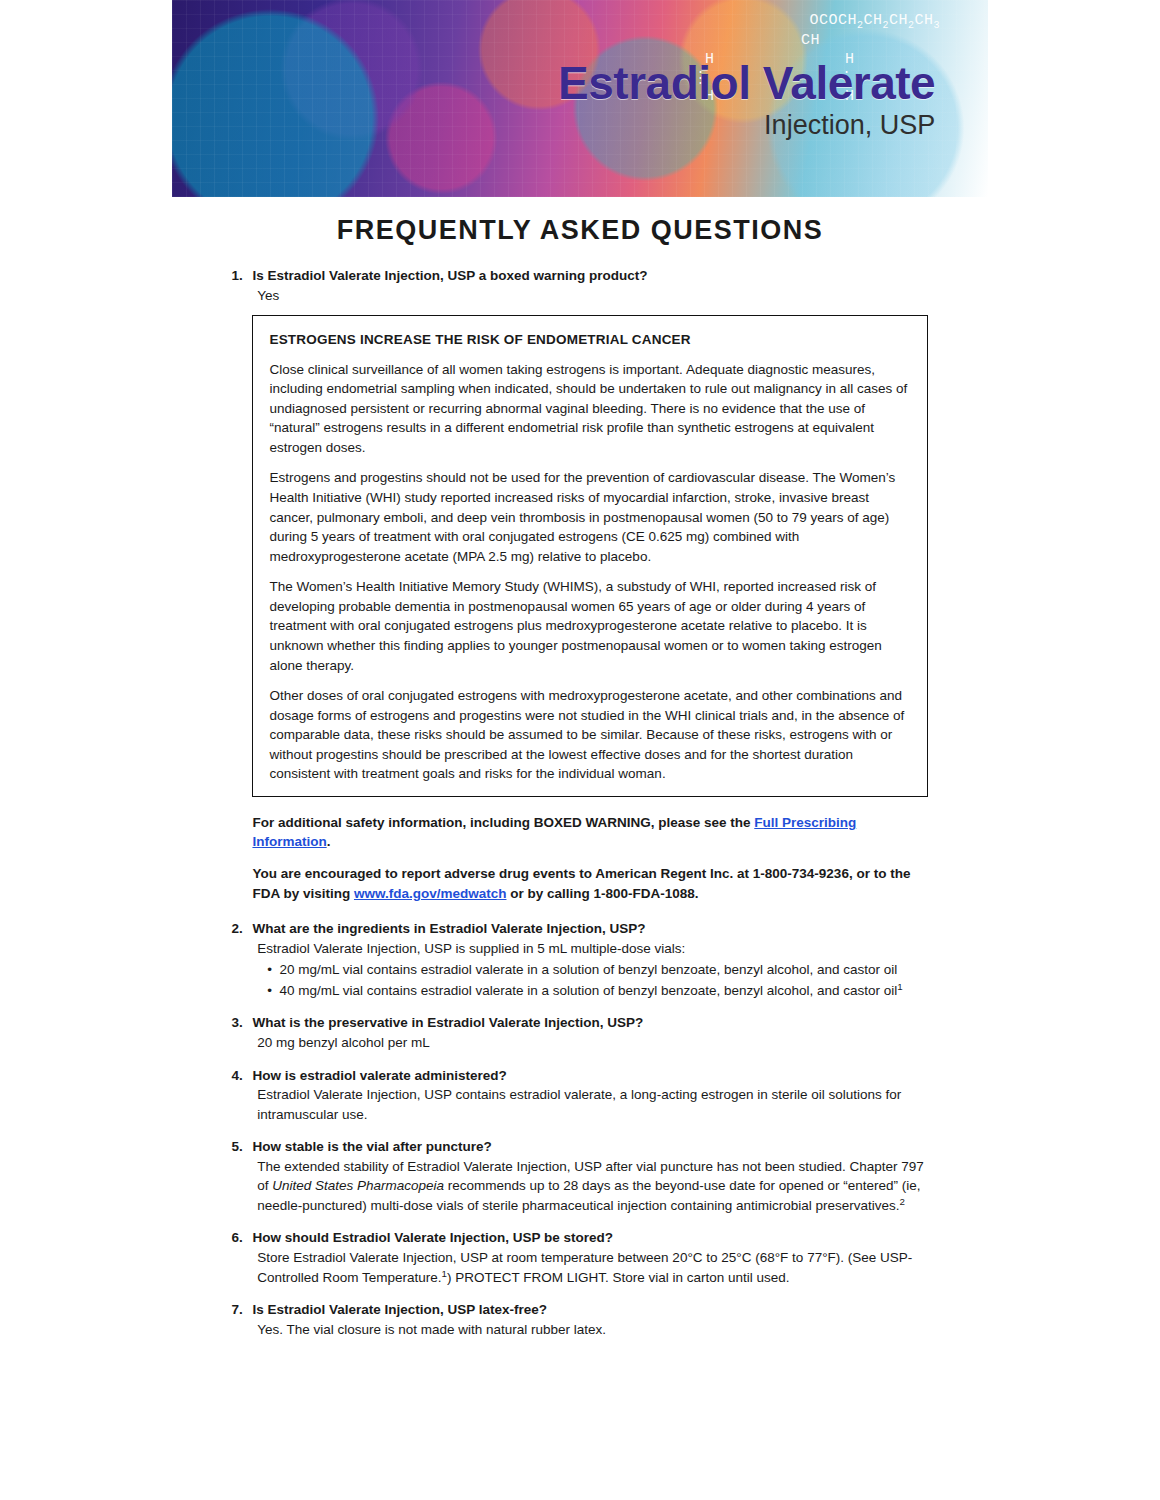OCOCH2CH2CH2CH3
CH
H H
⋮ ⋮
H H
Estradiol Valerate
Injection, USP
FREQUENTLY ASKED QUESTIONS
Is Estradiol Valerate Injection, USP a boxed warning product?
Yes
ESTROGENS INCREASE THE RISK OF ENDOMETRIAL CANCER
Close clinical surveillance of all women taking estrogens is important. Adequate diagnostic measures, including endometrial sampling when indicated, should be undertaken to rule out malignancy in all cases of undiagnosed persistent or recurring abnormal vaginal bleeding. There is no evidence that the use of “natural” estrogens results in a different endometrial risk profile than synthetic estrogens at equivalent estrogen doses.
Estrogens and progestins should not be used for the prevention of cardiovascular disease. The Women’s Health Initiative (WHI) study reported increased risks of myocardial infarction, stroke, invasive breast cancer, pulmonary emboli, and deep vein thrombosis in postmenopausal women (50 to 79 years of age) during 5 years of treatment with oral conjugated estrogens (CE 0.625 mg) combined with medroxyprogesterone acetate (MPA 2.5 mg) relative to placebo.
The Women’s Health Initiative Memory Study (WHIMS), a substudy of WHI, reported increased risk of developing probable dementia in postmenopausal women 65 years of age or older during 4 years of treatment with oral conjugated estrogens plus medroxyprogesterone acetate relative to placebo. It is unknown whether this finding applies to younger postmenopausal women or to women taking estrogen alone therapy.
Other doses of oral conjugated estrogens with medroxyprogesterone acetate, and other combinations and dosage forms of estrogens and progestins were not studied in the WHI clinical trials and, in the absence of comparable data, these risks should be assumed to be similar. Because of these risks, estrogens with or without progestins should be prescribed at the lowest effective doses and for the shortest duration consistent with treatment goals and risks for the individual woman.
For additional safety information, including BOXED WARNING, please see the Full Prescribing Information.
You are encouraged to report adverse drug events to American Regent Inc. at 1-800-734-9236, or to the FDA by visiting www.fda.gov/medwatch or by calling 1-800-FDA-1088.
What are the ingredients in Estradiol Valerate Injection, USP?
Estradiol Valerate Injection, USP is supplied in 5 mL multiple-dose vials:
20 mg/mL vial contains estradiol valerate in a solution of benzyl benzoate, benzyl alcohol, and castor oil
40 mg/mL vial contains estradiol valerate in a solution of benzyl benzoate, benzyl alcohol, and castor oil1
What is the preservative in Estradiol Valerate Injection, USP?
20 mg benzyl alcohol per mL
How is estradiol valerate administered?
Estradiol Valerate Injection, USP contains estradiol valerate, a long-acting estrogen in sterile oil solutions for intramuscular use.
How stable is the vial after puncture?
The extended stability of Estradiol Valerate Injection, USP after vial puncture has not been studied. Chapter 797 of United States Pharmacopeia recommends up to 28 days as the beyond-use date for opened or “entered” (ie, needle-punctured) multi-dose vials of sterile pharmaceutical injection containing antimicrobial preservatives.2
How should Estradiol Valerate Injection, USP be stored?
Store Estradiol Valerate Injection, USP at room temperature between 20°C to 25°C (68°F to 77°F). (See USP-Controlled Room Temperature.1) PROTECT FROM LIGHT. Store vial in carton until used.
Is Estradiol Valerate Injection, USP latex-free?
Yes. The vial closure is not made with natural rubber latex.